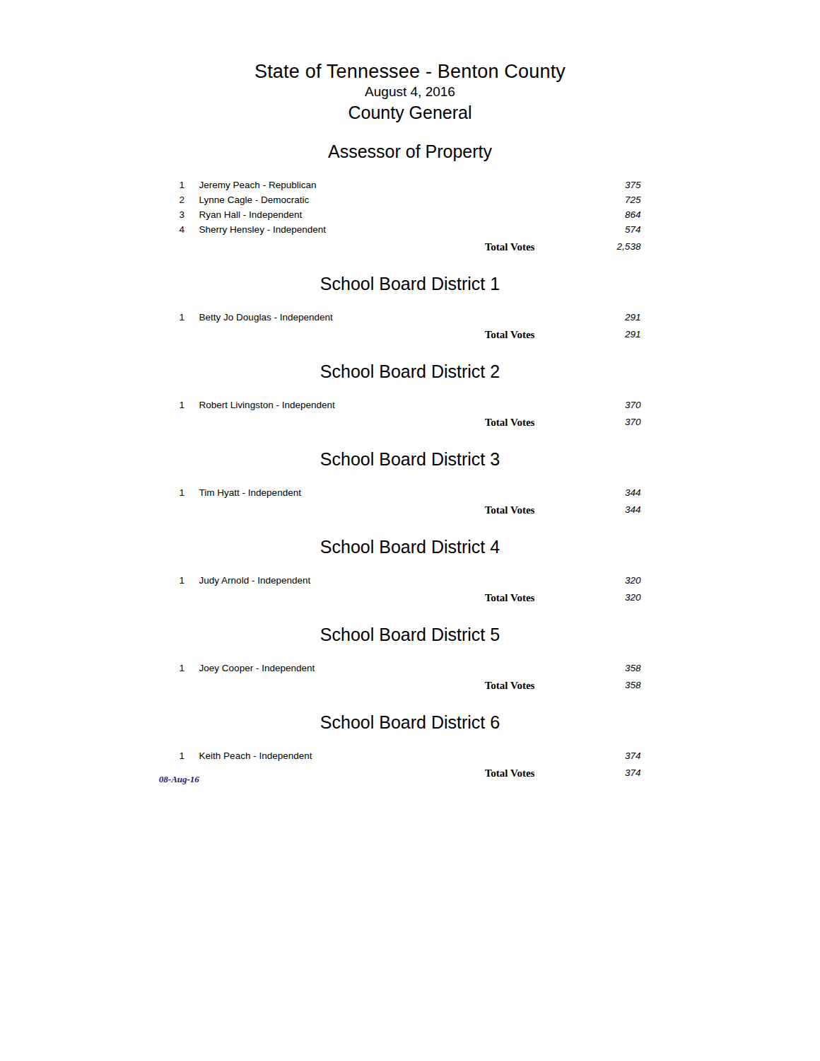State of Tennessee - Benton County
August 4, 2016
County General
Assessor of Property
| 1 | Jeremy Peach - Republican | 375 |
| 2 | Lynne Cagle - Democratic | 725 |
| 3 | Ryan Hall - Independent | 864 |
| 4 | Sherry Hensley - Independent | 574 |
| | Total Votes | 2,538 |
School Board District 1
| 1 | Betty Jo Douglas - Independent | 291 |
| | Total Votes | 291 |
School Board District 2
| 1 | Robert Livingston - Independent | 370 |
| | Total Votes | 370 |
School Board District 3
| 1 | Tim Hyatt - Independent | 344 |
| | Total Votes | 344 |
School Board District 4
| 1 | Judy Arnold - Independent | 320 |
| | Total Votes | 320 |
School Board District 5
| 1 | Joey Cooper - Independent | 358 |
| | Total Votes | 358 |
School Board District 6
| 1 | Keith Peach - Independent | 374 |
| | Total Votes | 374 |
08-Aug-16